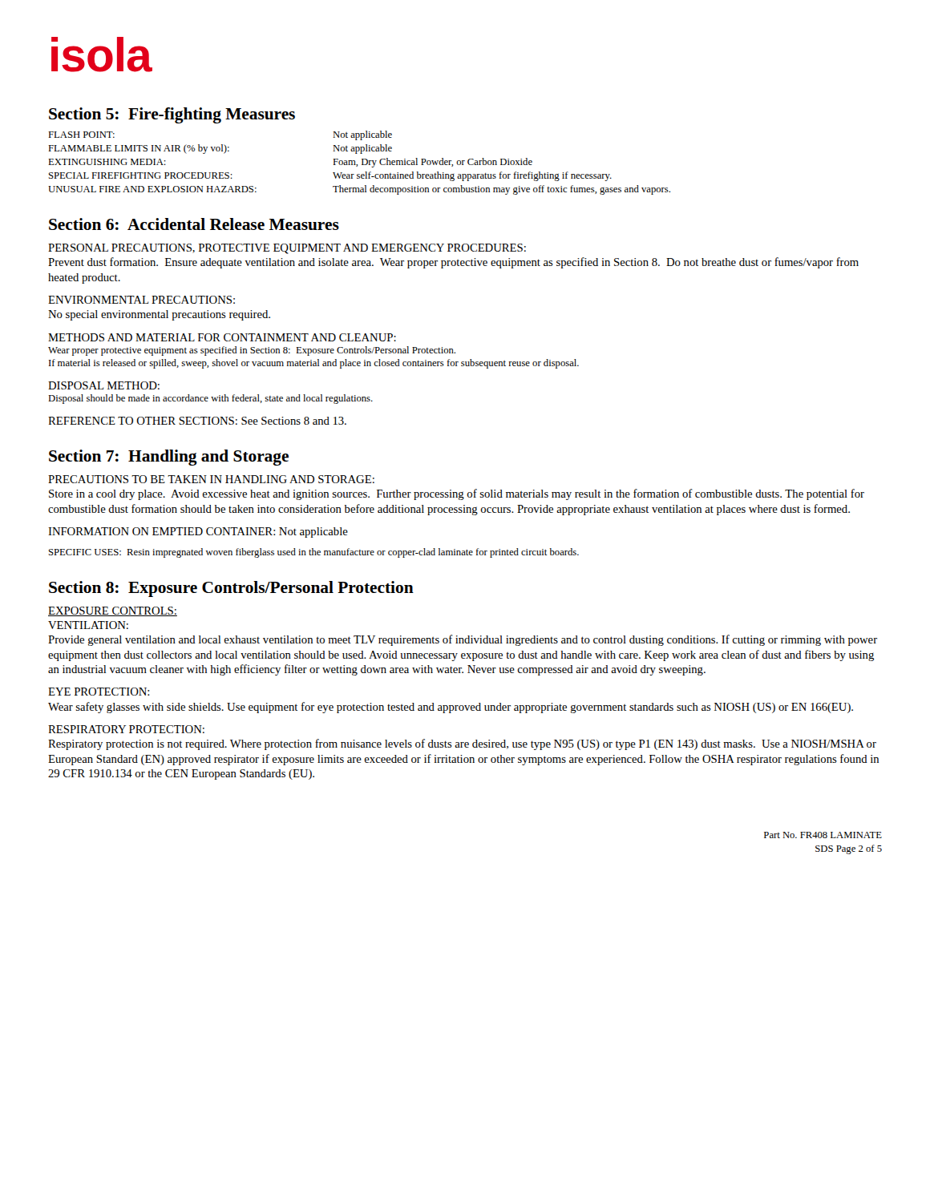isola
Section 5: Fire-fighting Measures
| FLASH POINT: | Not applicable |
| FLAMMABLE LIMITS IN AIR (% by vol): | Not applicable |
| EXTINGUISHING MEDIA: | Foam, Dry Chemical Powder, or Carbon Dioxide |
| SPECIAL FIREFIGHTING PROCEDURES: | Wear self-contained breathing apparatus for firefighting if necessary. |
| UNUSUAL FIRE AND EXPLOSION HAZARDS: | Thermal decomposition or combustion may give off toxic fumes, gases and vapors. |
Section 6: Accidental Release Measures
PERSONAL PRECAUTIONS, PROTECTIVE EQUIPMENT AND EMERGENCY PROCEDURES:
Prevent dust formation. Ensure adequate ventilation and isolate area. Wear proper protective equipment as specified in Section 8. Do not breathe dust or fumes/vapor from heated product.
ENVIRONMENTAL PRECAUTIONS:
No special environmental precautions required.
METHODS AND MATERIAL FOR CONTAINMENT AND CLEANUP:
Wear proper protective equipment as specified in Section 8: Exposure Controls/Personal Protection.
If material is released or spilled, sweep, shovel or vacuum material and place in closed containers for subsequent reuse or disposal.
DISPOSAL METHOD:
Disposal should be made in accordance with federal, state and local regulations.
REFERENCE TO OTHER SECTIONS: See Sections 8 and 13.
Section 7: Handling and Storage
PRECAUTIONS TO BE TAKEN IN HANDLING AND STORAGE:
Store in a cool dry place. Avoid excessive heat and ignition sources. Further processing of solid materials may result in the formation of combustible dusts. The potential for combustible dust formation should be taken into consideration before additional processing occurs. Provide appropriate exhaust ventilation at places where dust is formed.
INFORMATION ON EMPTIED CONTAINER: Not applicable
SPECIFIC USES: Resin impregnated woven fiberglass used in the manufacture or copper-clad laminate for printed circuit boards.
Section 8: Exposure Controls/Personal Protection
EXPOSURE CONTROLS:
VENTILATION:
Provide general ventilation and local exhaust ventilation to meet TLV requirements of individual ingredients and to control dusting conditions. If cutting or rimming with power equipment then dust collectors and local ventilation should be used. Avoid unnecessary exposure to dust and handle with care. Keep work area clean of dust and fibers by using an industrial vacuum cleaner with high efficiency filter or wetting down area with water. Never use compressed air and avoid dry sweeping.
EYE PROTECTION:
Wear safety glasses with side shields. Use equipment for eye protection tested and approved under appropriate government standards such as NIOSH (US) or EN 166(EU).
RESPIRATORY PROTECTION:
Respiratory protection is not required. Where protection from nuisance levels of dusts are desired, use type N95 (US) or type P1 (EN 143) dust masks. Use a NIOSH/MSHA or European Standard (EN) approved respirator if exposure limits are exceeded or if irritation or other symptoms are experienced. Follow the OSHA respirator regulations found in 29 CFR 1910.134 or the CEN European Standards (EU).
Part No. FR408 LAMINATE
SDS Page 2 of 5